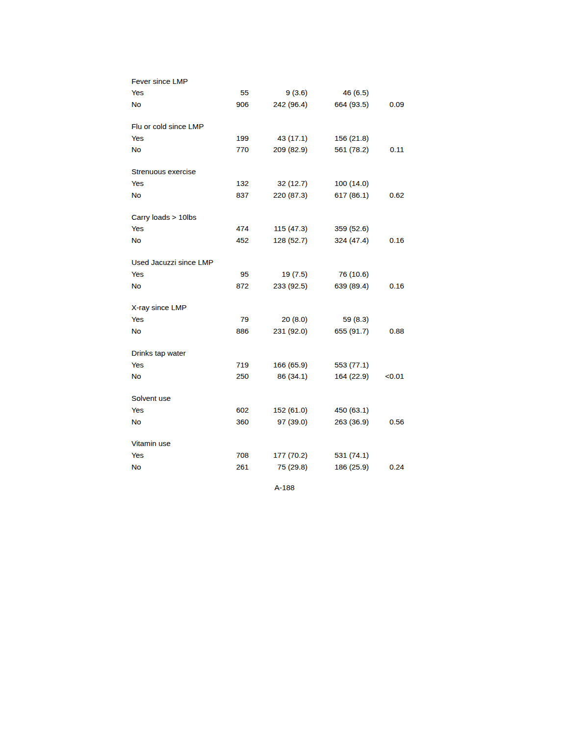| Fever since LMP | | | | |
| Yes | 55 | 9 (3.6) | 46 (6.5) | |
| No | 906 | 242 (96.4) | 664 (93.5) | 0.09 |
| Flu or cold since LMP | | | | |
| Yes | 199 | 43 (17.1) | 156 (21.8) | |
| No | 770 | 209 (82.9) | 561 (78.2) | 0.11 |
| Strenuous exercise | | | | |
| Yes | 132 | 32 (12.7) | 100 (14.0) | |
| No | 837 | 220 (87.3) | 617 (86.1) | 0.62 |
| Carry loads > 10lbs | | | | |
| Yes | 474 | 115 (47.3) | 359 (52.6) | |
| No | 452 | 128 (52.7) | 324 (47.4) | 0.16 |
| Used Jacuzzi since LMP | | | | |
| Yes | 95 | 19 (7.5) | 76 (10.6) | |
| No | 872 | 233 (92.5) | 639 (89.4) | 0.16 |
| X-ray since LMP | | | | |
| Yes | 79 | 20 (8.0) | 59 (8.3) | |
| No | 886 | 231 (92.0) | 655 (91.7) | 0.88 |
| Drinks tap water | | | | |
| Yes | 719 | 166 (65.9) | 553 (77.1) | |
| No | 250 | 86 (34.1) | 164 (22.9) | <0.01 |
| Solvent use | | | | |
| Yes | 602 | 152 (61.0) | 450 (63.1) | |
| No | 360 | 97 (39.0) | 263 (36.9) | 0.56 |
| Vitamin use | | | | |
| Yes | 708 | 177 (70.2) | 531 (74.1) | |
| No | 261 | 75 (29.8) | 186 (25.9) | 0.24 |
A-188